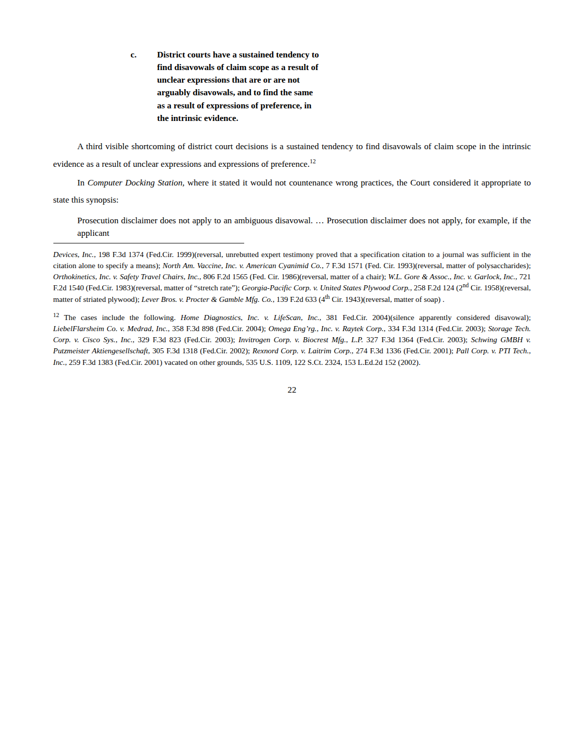c. District courts have a sustained tendency to find disavowals of claim scope as a result of unclear expressions that are or are not arguably disavowals, and to find the same as a result of expressions of preference, in the intrinsic evidence.
A third visible shortcoming of district court decisions is a sustained tendency to find disavowals of claim scope in the intrinsic evidence as a result of unclear expressions and expressions of preference.12
In Computer Docking Station, where it stated it would not countenance wrong practices, the Court considered it appropriate to state this synopsis:
Prosecution disclaimer does not apply to an ambiguous disavowal. … Prosecution disclaimer does not apply, for example, if the applicant
Devices, Inc., 198 F.3d 1374 (Fed.Cir. 1999)(reversal, unrebutted expert testimony proved that a specification citation to a journal was sufficient in the citation alone to specify a means); North Am. Vaccine, Inc. v. American Cyanimid Co., 7 F.3d 1571 (Fed. Cir. 1993)(reversal, matter of polysaccharides); Orthokinetics, Inc. v. Safety Travel Chairs, Inc., 806 F.2d 1565 (Fed. Cir. 1986)(reversal, matter of a chair); W.L. Gore & Assoc., Inc. v. Garlock, Inc., 721 F.2d 1540 (Fed.Cir. 1983)(reversal, matter of “stretch rate”); Georgia-Pacific Corp. v. United States Plywood Corp., 258 F.2d 124 (2nd Cir. 1958)(reversal, matter of striated plywood); Lever Bros. v. Procter & Gamble Mfg. Co., 139 F.2d 633 (4th Cir. 1943)(reversal, matter of soap) .
12 The cases include the following. Home Diagnostics, Inc. v. LifeScan, Inc., 381 Fed.Cir. 2004)(silence apparently considered disavowal); LiebelFlarsheim Co. v. Medrad, Inc., 358 F.3d 898 (Fed.Cir. 2004); Omega Eng’rg., Inc. v. Raytek Corp., 334 F.3d 1314 (Fed.Cir. 2003); Storage Tech. Corp. v. Cisco Sys., Inc., 329 F.3d 823 (Fed.Cir. 2003); Invitrogen Corp. v. Biocrest Mfg., L.P. 327 F.3d 1364 (Fed.Cir. 2003); Schwing GMBH v. Putzmeister Aktiengesellschaft, 305 F.3d 1318 (Fed.Cir. 2002); Rexnord Corp. v. Laitrim Corp., 274 F.3d 1336 (Fed.Cir. 2001); Pall Corp. v. PTI Tech., Inc., 259 F.3d 1383 (Fed.Cir. 2001) vacated on other grounds, 535 U.S. 1109, 122 S.Ct. 2324, 153 L.Ed.2d 152 (2002).
22